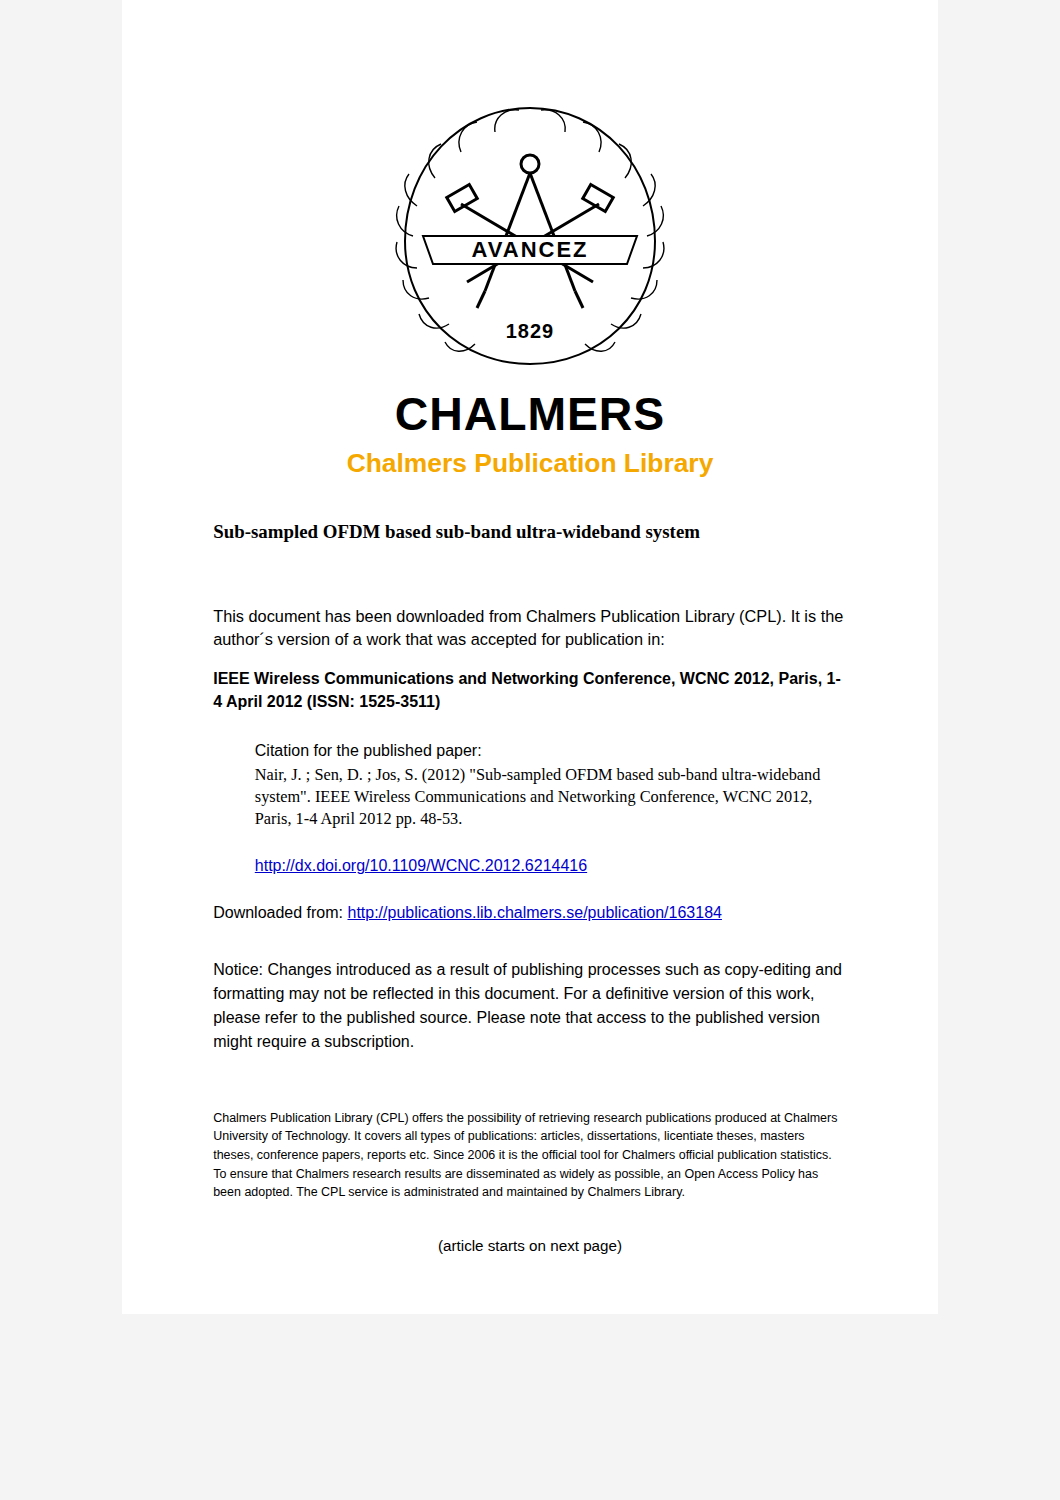AVANCEZ 1829
CHALMERS
Chalmers Publication Library
Sub-sampled OFDM based sub-band ultra-wideband system
This document has been downloaded from Chalmers Publication Library (CPL). It is the author´s version of a work that was accepted for publication in:
IEEE Wireless Communications and Networking Conference, WCNC 2012, Paris, 1-4 April 2012 (ISSN: 1525-3511)
Citation for the published paper:
Nair, J. ; Sen, D. ; Jos, S. (2012) "Sub-sampled OFDM based sub-band ultra-wideband system". IEEE Wireless Communications and Networking Conference, WCNC 2012, Paris, 1-4 April 2012 pp. 48-53.
http://dx.doi.org/10.1109/WCNC.2012.6214416
Downloaded from: http://publications.lib.chalmers.se/publication/163184
Notice: Changes introduced as a result of publishing processes such as copy-editing and formatting may not be reflected in this document. For a definitive version of this work, please refer to the published source. Please note that access to the published version might require a subscription.
Chalmers Publication Library (CPL) offers the possibility of retrieving research publications produced at Chalmers University of Technology. It covers all types of publications: articles, dissertations, licentiate theses, masters theses, conference papers, reports etc. Since 2006 it is the official tool for Chalmers official publication statistics. To ensure that Chalmers research results are disseminated as widely as possible, an Open Access Policy has been adopted. The CPL service is administrated and maintained by Chalmers Library.
(article starts on next page)